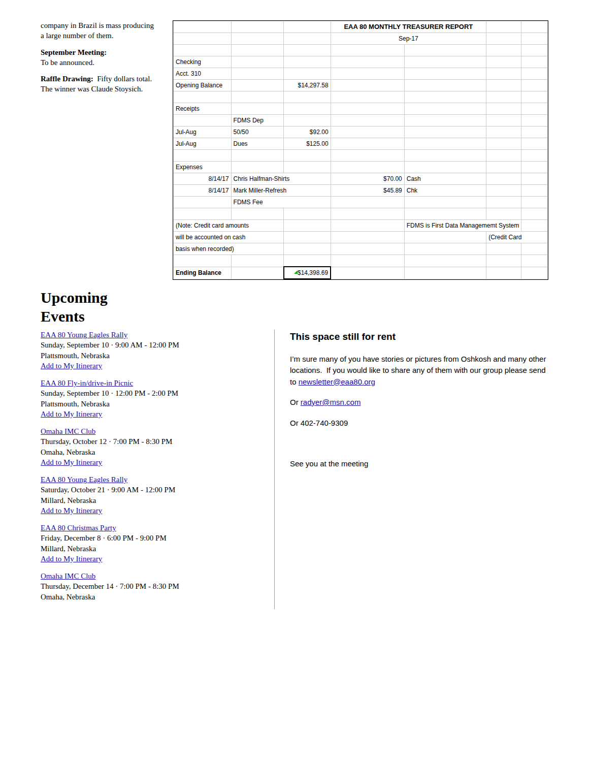company in Brazil is mass producing a large number of them.
September Meeting:
To be announced.
Raffle Drawing: Fifty dollars total. The winner was Claude Stoysich.
| | | | EAA 80 MONTHLY TREASURER REPORT | | |
| | | | Sep-17 | | |
| Checking | | | | | | |
| Acct. 310 | | | | | | |
| Opening Balance | | $14,297.58 | | | | |
| Receipts | | | | | | |
| | FDMS Dep | | | | | |
| Jul-Aug | 50/50 | $92.00 | | | | |
| Jul-Aug | Dues | $125.00 | | | | |
| Expenses | | | | | | |
| 8/14/17 | Chris Halfman-Shirts | $70.00 | Cash | | |
| 8/14/17 | Mark Miller-Refresh | $45.89 | Chk | | |
| | FDMS Fee | | | | |
| (Note: Credit card amounts | | | FDMS is First Data Managememt System | |
| will be accounted on cash | | | | (Credit Card |
| basis when recorded) | | | | | |
| Ending Balance | | ◢ $14,398.69 | | | | |
Upcoming
Events
EAA 80 Young Eagles Rally
Sunday, September 10 · 9:00 AM - 12:00 PM
Plattsmouth, Nebraska
Add to My Itinerary
EAA 80 Fly-in/drive-in Picnic
Sunday, September 10 · 12:00 PM - 2:00 PM
Plattsmouth, Nebraska
Add to My Itinerary
Omaha IMC Club
Thursday, October 12 · 7:00 PM - 8:30 PM
Omaha, Nebraska
Add to My Itinerary
EAA 80 Young Eagles Rally
Saturday, October 21 · 9:00 AM - 12:00 PM
Millard, Nebraska
Add to My Itinerary
EAA 80 Christmas Party
Friday, December 8 · 6:00 PM - 9:00 PM
Millard, Nebraska
Add to My Itinerary
Omaha IMC Club
Thursday, December 14 · 7:00 PM - 8:30 PM
Omaha, Nebraska
This space still for rent
I’m sure many of you have stories or pictures from Oshkosh and many other locations. If you would like to share any of them with our group please send to newsletter@eaa80.org
Or radyer@msn.com
Or 402-740-9309
See you at the meeting